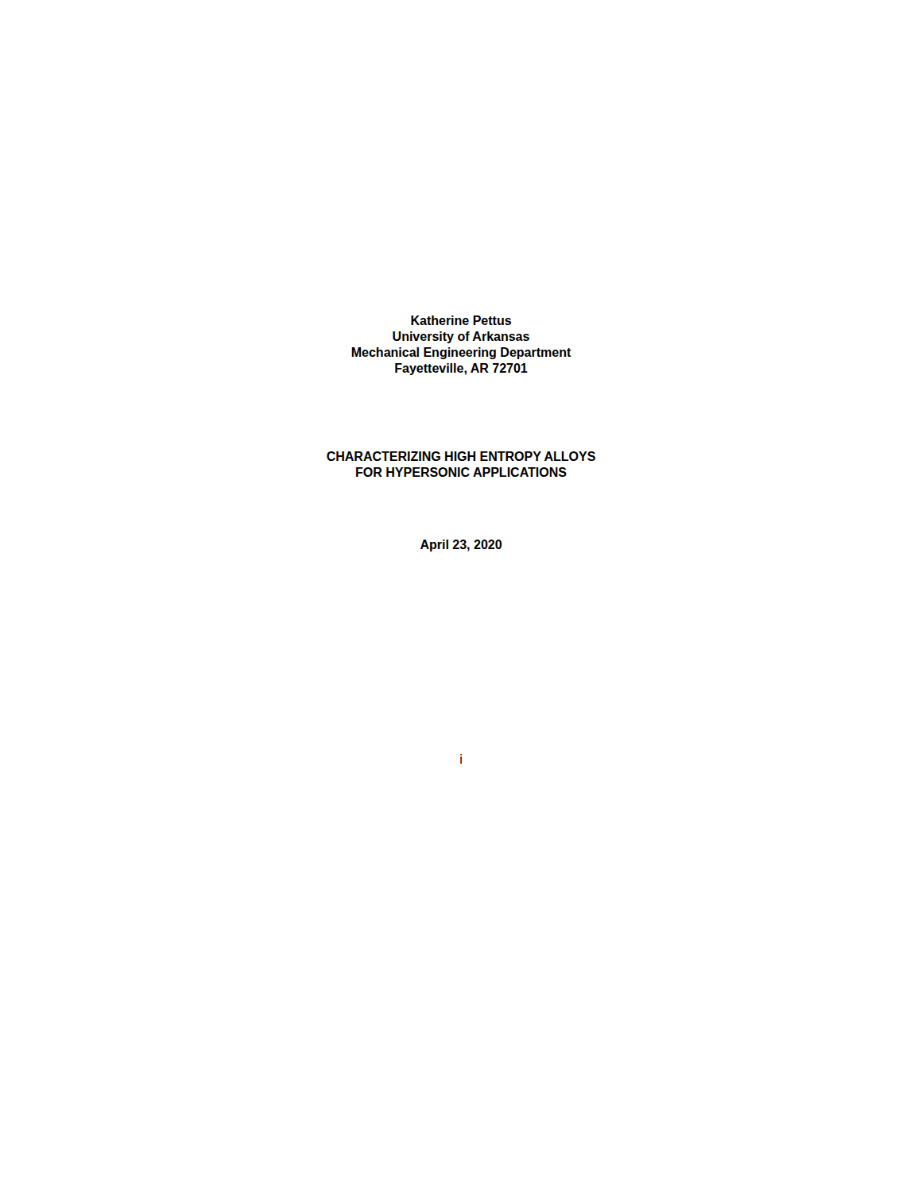Katherine Pettus
University of Arkansas
Mechanical Engineering Department
Fayetteville, AR 72701
CHARACTERIZING HIGH ENTROPY ALLOYS
FOR HYPERSONIC APPLICATIONS
April 23, 2020
i